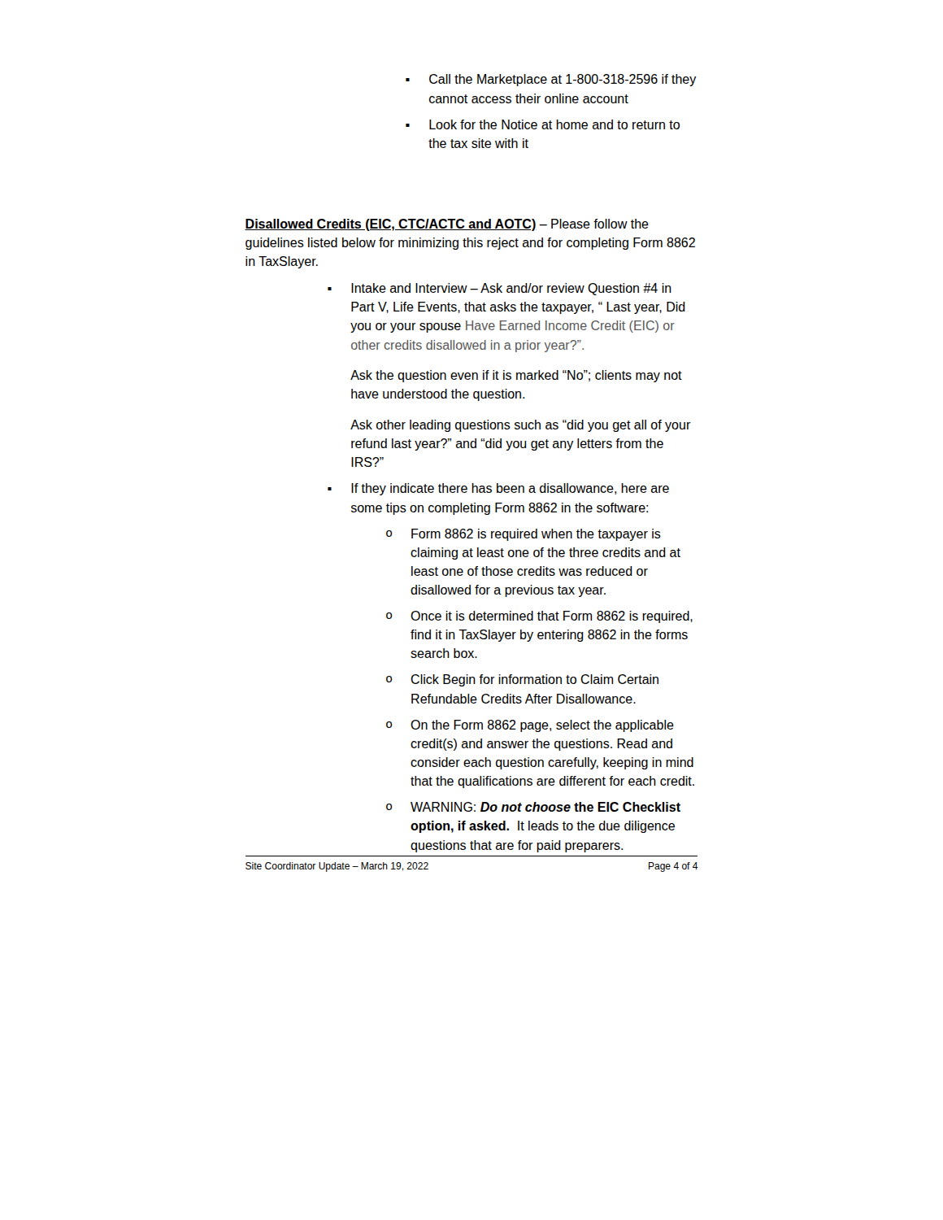Call the Marketplace at 1-800-318-2596 if they cannot access their online account
Look for the Notice at home and to return to the tax site with it
Disallowed Credits (EIC, CTC/ACTC and AOTC) – Please follow the guidelines listed below for minimizing this reject and for completing Form 8862 in TaxSlayer.
Intake and Interview – Ask and/or review Question #4 in Part V, Life Events, that asks the taxpayer, “ Last year, Did you or your spouse Have Earned Income Credit (EIC) or other credits disallowed in a prior year?”.
Ask the question even if it is marked “No”; clients may not have understood the question.
Ask other leading questions such as “did you get all of your refund last year?” and “did you get any letters from the IRS?”
If they indicate there has been a disallowance, here are some tips on completing Form 8862 in the software:
Form 8862 is required when the taxpayer is claiming at least one of the three credits and at least one of those credits was reduced or disallowed for a previous tax year.
Once it is determined that Form 8862 is required, find it in TaxSlayer by entering 8862 in the forms search box.
Click Begin for information to Claim Certain Refundable Credits After Disallowance.
On the Form 8862 page, select the applicable credit(s) and answer the questions. Read and consider each question carefully, keeping in mind that the qualifications are different for each credit.
WARNING: Do not choose the EIC Checklist option, if asked. It leads to the due diligence questions that are for paid preparers.
Site Coordinator Update – March 19, 2022 Page 4 of 4